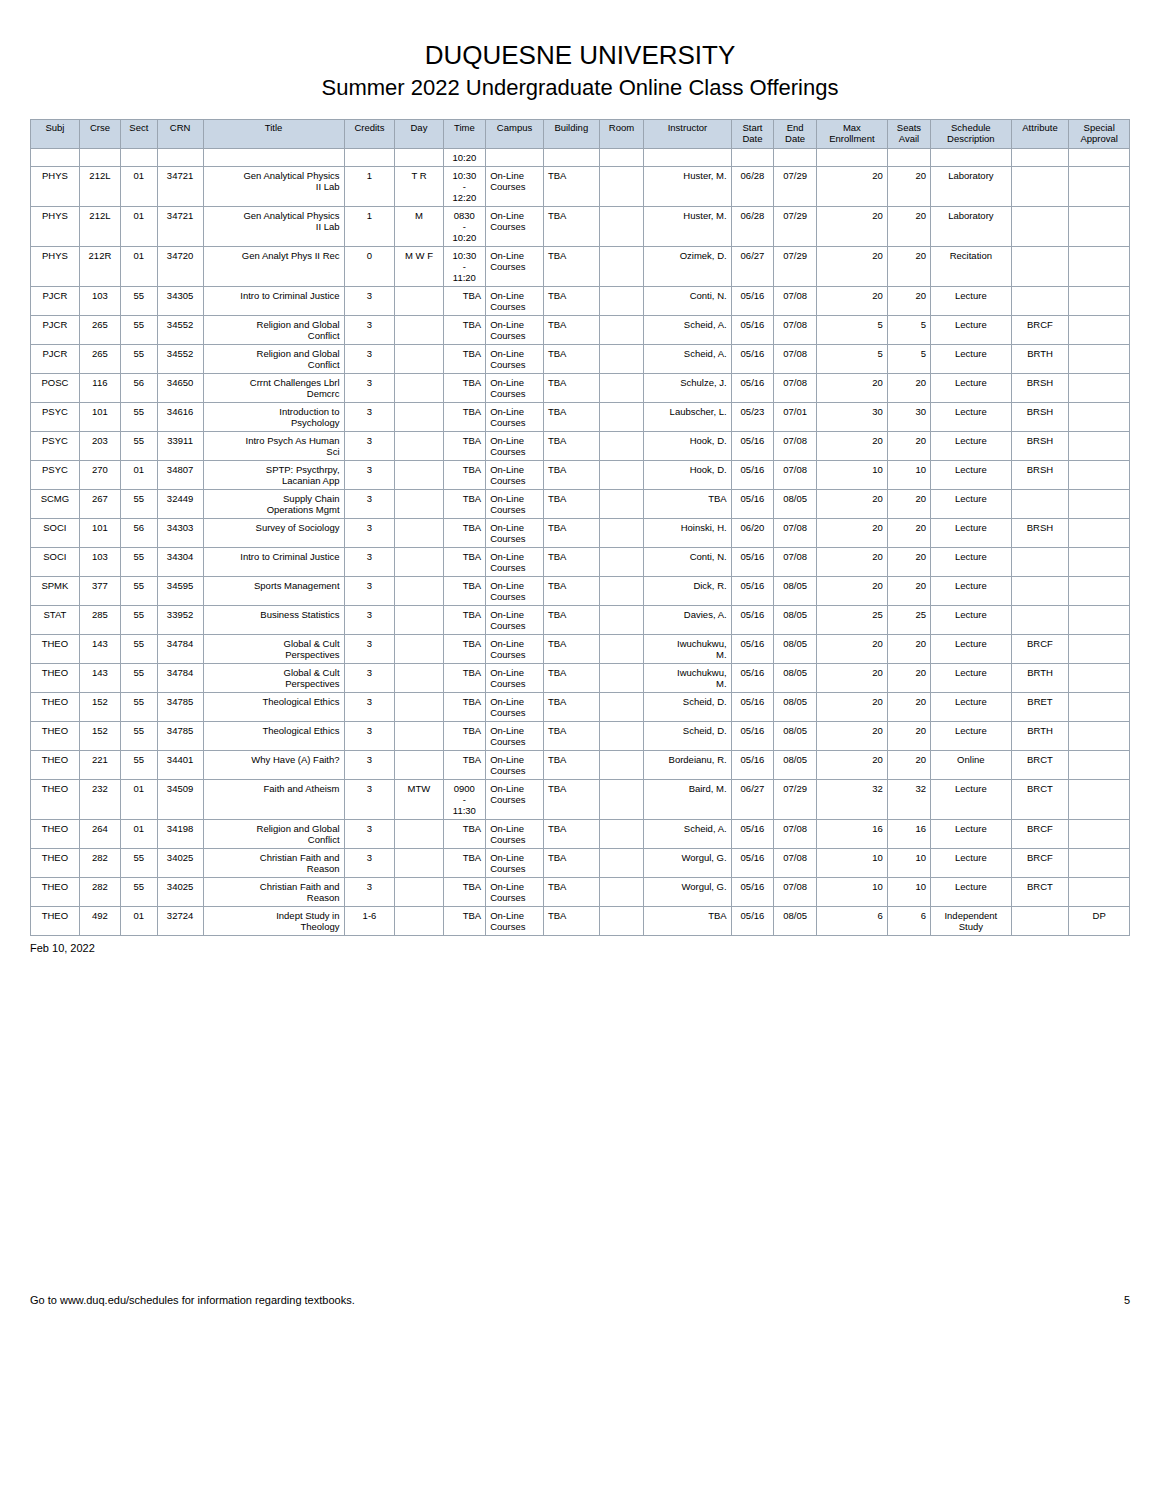DUQUESNE UNIVERSITY
Summer 2022 Undergraduate Online Class Offerings
| Subj | Crse | Sect | CRN | Title | Credits | Day | Time | Campus | Building | Room | Instructor | Start Date | End Date | Max Enrollment | Seats Avail | Schedule Description | Attribute | Special Approval |
| --- | --- | --- | --- | --- | --- | --- | --- | --- | --- | --- | --- | --- | --- | --- | --- | --- | --- | --- |
| | | | | | | | 10:20 | | | | | | | | | | | |
| PHYS | 212L | 01 | 34721 | Gen Analytical Physics II Lab | 1 | T R | 10:30 - 12:20 | On-Line Courses | TBA | | Huster, M. | 06/28 | 07/29 | 20 | 20 | Laboratory | | |
| PHYS | 212L | 01 | 34721 | Gen Analytical Physics II Lab | 1 | M | 0830 - 10:20 | On-Line Courses | TBA | | Huster, M. | 06/28 | 07/29 | 20 | 20 | Laboratory | | |
| PHYS | 212R | 01 | 34720 | Gen Analyt Phys II Rec | 0 | M W F | 10:30 - 11:20 | On-Line Courses | TBA | | Ozimek, D. | 06/27 | 07/29 | 20 | 20 | Recitation | | |
| PJCR | 103 | 55 | 34305 | Intro to Criminal Justice | 3 | | TBA | On-Line Courses | TBA | | Conti, N. | 05/16 | 07/08 | 20 | 20 | Lecture | | |
| PJCR | 265 | 55 | 34552 | Religion and Global Conflict | 3 | | TBA | On-Line Courses | TBA | | Scheid, A. | 05/16 | 07/08 | 5 | 5 | Lecture | BRCF | |
| PJCR | 265 | 55 | 34552 | Religion and Global Conflict | 3 | | TBA | On-Line Courses | TBA | | Scheid, A. | 05/16 | 07/08 | 5 | 5 | Lecture | BRTH | |
| POSC | 116 | 56 | 34650 | Crrnt Challenges Lbrl Demcrc | 3 | | TBA | On-Line Courses | TBA | | Schulze, J. | 05/16 | 07/08 | 20 | 20 | Lecture | BRSH | |
| PSYC | 101 | 55 | 34616 | Introduction to Psychology | 3 | | TBA | On-Line Courses | TBA | | Laubscher, L. | 05/23 | 07/01 | 30 | 30 | Lecture | BRSH | |
| PSYC | 203 | 55 | 33911 | Intro Psych As Human Sci | 3 | | TBA | On-Line Courses | TBA | | Hook, D. | 05/16 | 07/08 | 20 | 20 | Lecture | BRSH | |
| PSYC | 270 | 01 | 34807 | SPTP: Psycthrpy, Lacanian App | 3 | | TBA | On-Line Courses | TBA | | Hook, D. | 05/16 | 07/08 | 10 | 10 | Lecture | BRSH | |
| SCMG | 267 | 55 | 32449 | Supply Chain Operations Mgmt | 3 | | TBA | On-Line Courses | TBA | | TBA | 05/16 | 08/05 | 20 | 20 | Lecture | | |
| SOCI | 101 | 56 | 34303 | Survey of Sociology | 3 | | TBA | On-Line Courses | TBA | | Hoinski, H. | 06/20 | 07/08 | 20 | 20 | Lecture | BRSH | |
| SOCI | 103 | 55 | 34304 | Intro to Criminal Justice | 3 | | TBA | On-Line Courses | TBA | | Conti, N. | 05/16 | 07/08 | 20 | 20 | Lecture | | |
| SPMK | 377 | 55 | 34595 | Sports Management | 3 | | TBA | On-Line Courses | TBA | | Dick, R. | 05/16 | 08/05 | 20 | 20 | Lecture | | |
| STAT | 285 | 55 | 33952 | Business Statistics | 3 | | TBA | On-Line Courses | TBA | | Davies, A. | 05/16 | 08/05 | 25 | 25 | Lecture | | |
| THEO | 143 | 55 | 34784 | Global & Cult Perspectives | 3 | | TBA | On-Line Courses | TBA | | Iwuchukwu, M. | 05/16 | 08/05 | 20 | 20 | Lecture | BRCF | |
| THEO | 143 | 55 | 34784 | Global & Cult Perspectives | 3 | | TBA | On-Line Courses | TBA | | Iwuchukwu, M. | 05/16 | 08/05 | 20 | 20 | Lecture | BRTH | |
| THEO | 152 | 55 | 34785 | Theological Ethics | 3 | | TBA | On-Line Courses | TBA | | Scheid, D. | 05/16 | 08/05 | 20 | 20 | Lecture | BRET | |
| THEO | 152 | 55 | 34785 | Theological Ethics | 3 | | TBA | On-Line Courses | TBA | | Scheid, D. | 05/16 | 08/05 | 20 | 20 | Lecture | BRTH | |
| THEO | 221 | 55 | 34401 | Why Have (A) Faith? | 3 | | TBA | On-Line Courses | TBA | | Bordeianu, R. | 05/16 | 08/05 | 20 | 20 | Online | BRCT | |
| THEO | 232 | 01 | 34509 | Faith and Atheism | 3 | MTW | 0900 - 11:30 | On-Line Courses | TBA | | Baird, M. | 06/27 | 07/29 | 32 | 32 | Lecture | BRCT | |
| THEO | 264 | 01 | 34198 | Religion and Global Conflict | 3 | | TBA | On-Line Courses | TBA | | Scheid, A. | 05/16 | 07/08 | 16 | 16 | Lecture | BRCF | |
| THEO | 282 | 55 | 34025 | Christian Faith and Reason | 3 | | TBA | On-Line Courses | TBA | | Worgul, G. | 05/16 | 07/08 | 10 | 10 | Lecture | BRCF | |
| THEO | 282 | 55 | 34025 | Christian Faith and Reason | 3 | | TBA | On-Line Courses | TBA | | Worgul, G. | 05/16 | 07/08 | 10 | 10 | Lecture | BRCT | |
| THEO | 492 | 01 | 32724 | Indept Study in Theology | 1-6 | | TBA | On-Line Courses | TBA | | TBA | 05/16 | 08/05 | 6 | 6 | Independent Study | | DP |
Feb 10, 2022
Go to www.duq.edu/schedules for information regarding textbooks.
5